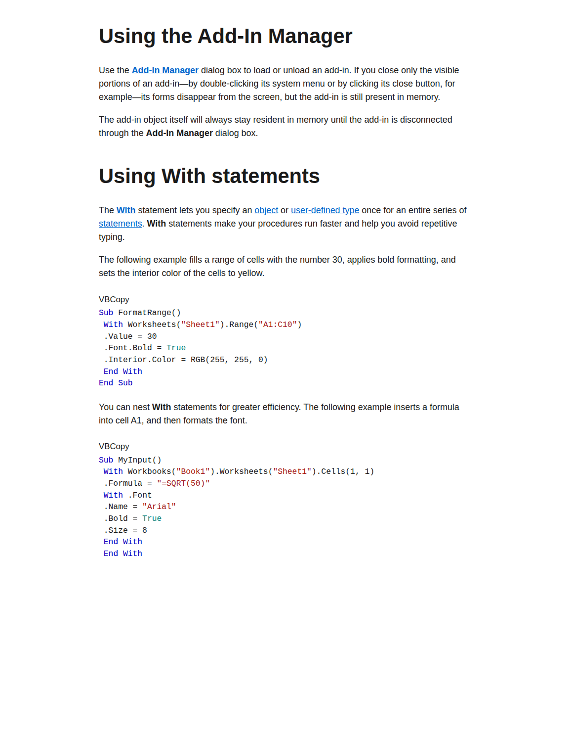Using the Add-In Manager
Use the Add-In Manager dialog box to load or unload an add-in. If you close only the visible portions of an add-in—by double-clicking its system menu or by clicking its close button, for example—its forms disappear from the screen, but the add-in is still present in memory.
The add-in object itself will always stay resident in memory until the add-in is disconnected through the Add-In Manager dialog box.
Using With statements
The With statement lets you specify an object or user-defined type once for an entire series of statements. With statements make your procedures run faster and help you avoid repetitive typing.
The following example fills a range of cells with the number 30, applies bold formatting, and sets the interior color of the cells to yellow.
VBCopy
Sub FormatRange()
 With Worksheets("Sheet1").Range("A1:C10")
 .Value = 30
 .Font.Bold = True
 .Interior.Color = RGB(255, 255, 0)
 End With
End Sub
You can nest With statements for greater efficiency. The following example inserts a formula into cell A1, and then formats the font.
VBCopy
Sub MyInput()
 With Workbooks("Book1").Worksheets("Sheet1").Cells(1, 1)
 .Formula = "=SQRT(50)"
 With .Font
 .Name = "Arial"
 .Bold = True
 .Size = 8
 End With
 End With